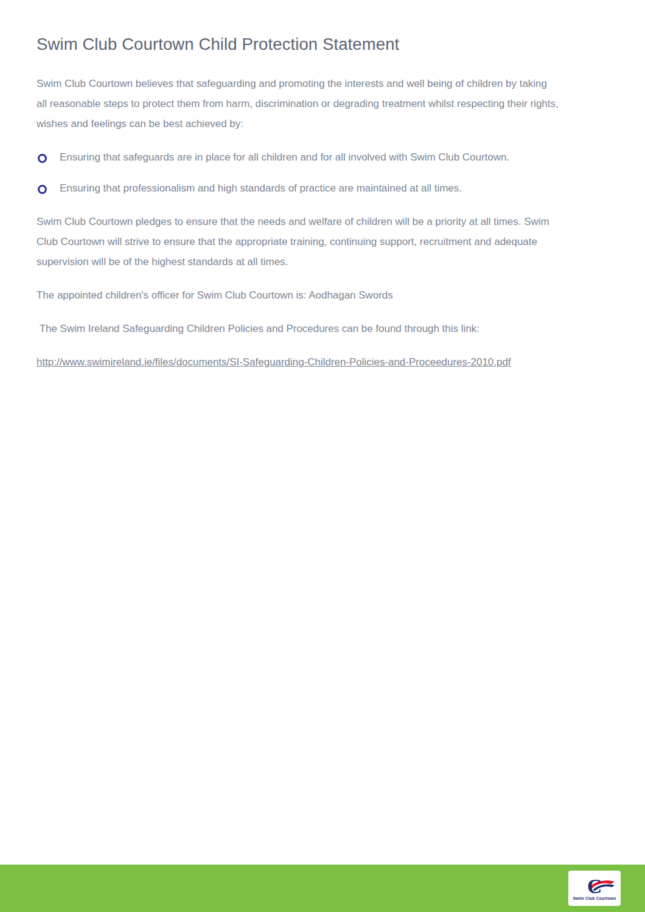Swim Club Courtown Child Protection Statement
Swim Club Courtown believes that safeguarding and promoting the interests and well being of children by taking all reasonable steps to protect them from harm, discrimination or degrading treatment whilst respecting their rights, wishes and feelings can be best achieved by:
Ensuring that safeguards are in place for all children and for all involved with Swim Club Courtown.
Ensuring that professionalism and high standards of practice are maintained at all times.
Swim Club Courtown pledges to ensure that the needs and welfare of children will be a priority at all times. Swim Club Courtown will strive to ensure that the appropriate training, continuing support, recruitment and adequate supervision will be of the highest standards at all times.
The appointed children's officer for Swim Club Courtown is: Aodhagan Swords
The Swim Ireland Safeguarding Children Policies and Procedures can be found through this link:
http://www.swimireland.ie/files/documents/SI-Safeguarding-Children-Policies-and-Proceedures-2010.pdf
C Swim Club Courtown